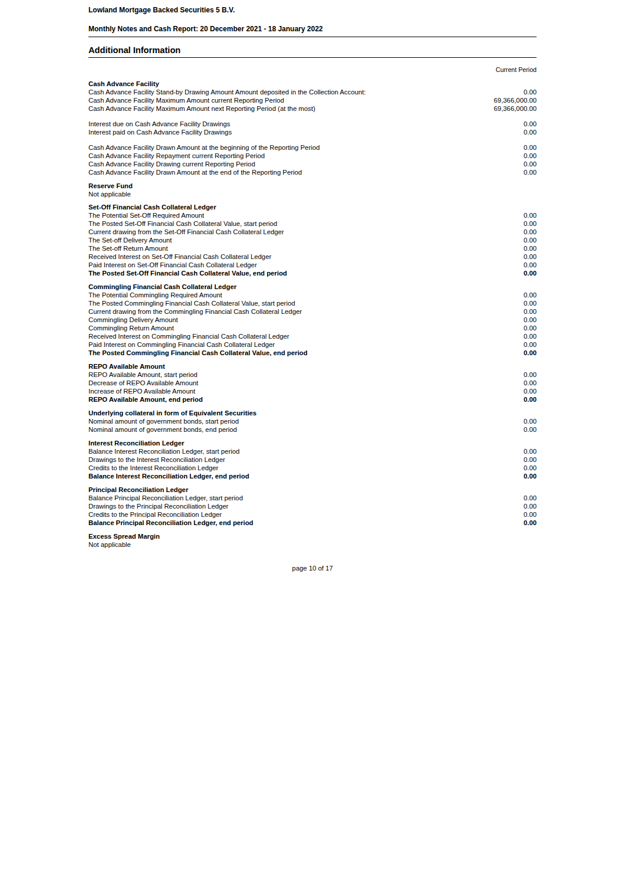Lowland Mortgage Backed Securities 5 B.V.
Monthly Notes and Cash Report: 20 December 2021 - 18 January 2022
Additional Information
Current Period
| Cash Advance Facility | |
| Cash Advance Facility Stand-by Drawing Amount Amount deposited in the Collection Account: | 0.00 |
| Cash Advance Facility Maximum Amount current Reporting Period | 69,366,000.00 |
| Cash Advance Facility Maximum Amount next Reporting Period (at the most) | 69,366,000.00 |
| Interest due on Cash Advance Facility Drawings | 0.00 |
| Interest paid on Cash Advance Facility Drawings | 0.00 |
| Cash Advance Facility Drawn Amount at the beginning of the Reporting Period | 0.00 |
| Cash Advance Facility Repayment current Reporting Period | 0.00 |
| Cash Advance Facility Drawing current Reporting Period | 0.00 |
| Cash Advance Facility Drawn Amount at the end of the Reporting Period | 0.00 |
| Reserve Fund | |
| Not applicable | |
| Set-Off Financial Cash Collateral Ledger | |
| The Potential Set-Off Required Amount | 0.00 |
| The Posted Set-Off Financial Cash Collateral Value, start period | 0.00 |
| Current drawing from the Set-Off Financial Cash Collateral Ledger | 0.00 |
| The Set-off Delivery Amount | 0.00 |
| The Set-off Return Amount | 0.00 |
| Received Interest on Set-Off Financial Cash Collateral Ledger | 0.00 |
| Paid Interest on Set-Off Financial Cash Collateral Ledger | 0.00 |
| The Posted Set-Off Financial Cash Collateral Value, end period | 0.00 |
| Commingling Financial Cash Collateral Ledger | |
| The Potential Commingling Required Amount | 0.00 |
| The Posted Commingling Financial Cash Collateral Value, start period | 0.00 |
| Current drawing from the Commingling Financial Cash Collateral Ledger | 0.00 |
| Commingling Delivery Amount | 0.00 |
| Commingling Return Amount | 0.00 |
| Received Interest on Commingling Financial Cash Collateral Ledger | 0.00 |
| Paid Interest on Commingling Financial Cash Collateral Ledger | 0.00 |
| The Posted Commingling Financial Cash Collateral Value, end period | 0.00 |
| REPO Available Amount | |
| REPO Available Amount, start period | 0.00 |
| Decrease of REPO Available Amount | 0.00 |
| Increase of REPO Available Amount | 0.00 |
| REPO Available Amount, end period | 0.00 |
| Underlying collateral in form of Equivalent Securities | |
| Nominal amount of government bonds, start period | 0.00 |
| Nominal amount of government bonds, end period | 0.00 |
| Interest Reconciliation Ledger | |
| Balance Interest Reconciliation Ledger, start period | 0.00 |
| Drawings to the Interest Reconciliation Ledger | 0.00 |
| Credits to the Interest Reconciliation Ledger | 0.00 |
| Balance Interest Reconciliation Ledger, end period | 0.00 |
| Principal Reconciliation Ledger | |
| Balance Principal Reconciliation Ledger, start period | 0.00 |
| Drawings to the Principal Reconciliation Ledger | 0.00 |
| Credits to the Principal Reconciliation Ledger | 0.00 |
| Balance Principal Reconciliation Ledger, end period | 0.00 |
| Excess Spread Margin | |
| Not applicable | |
page 10 of 17